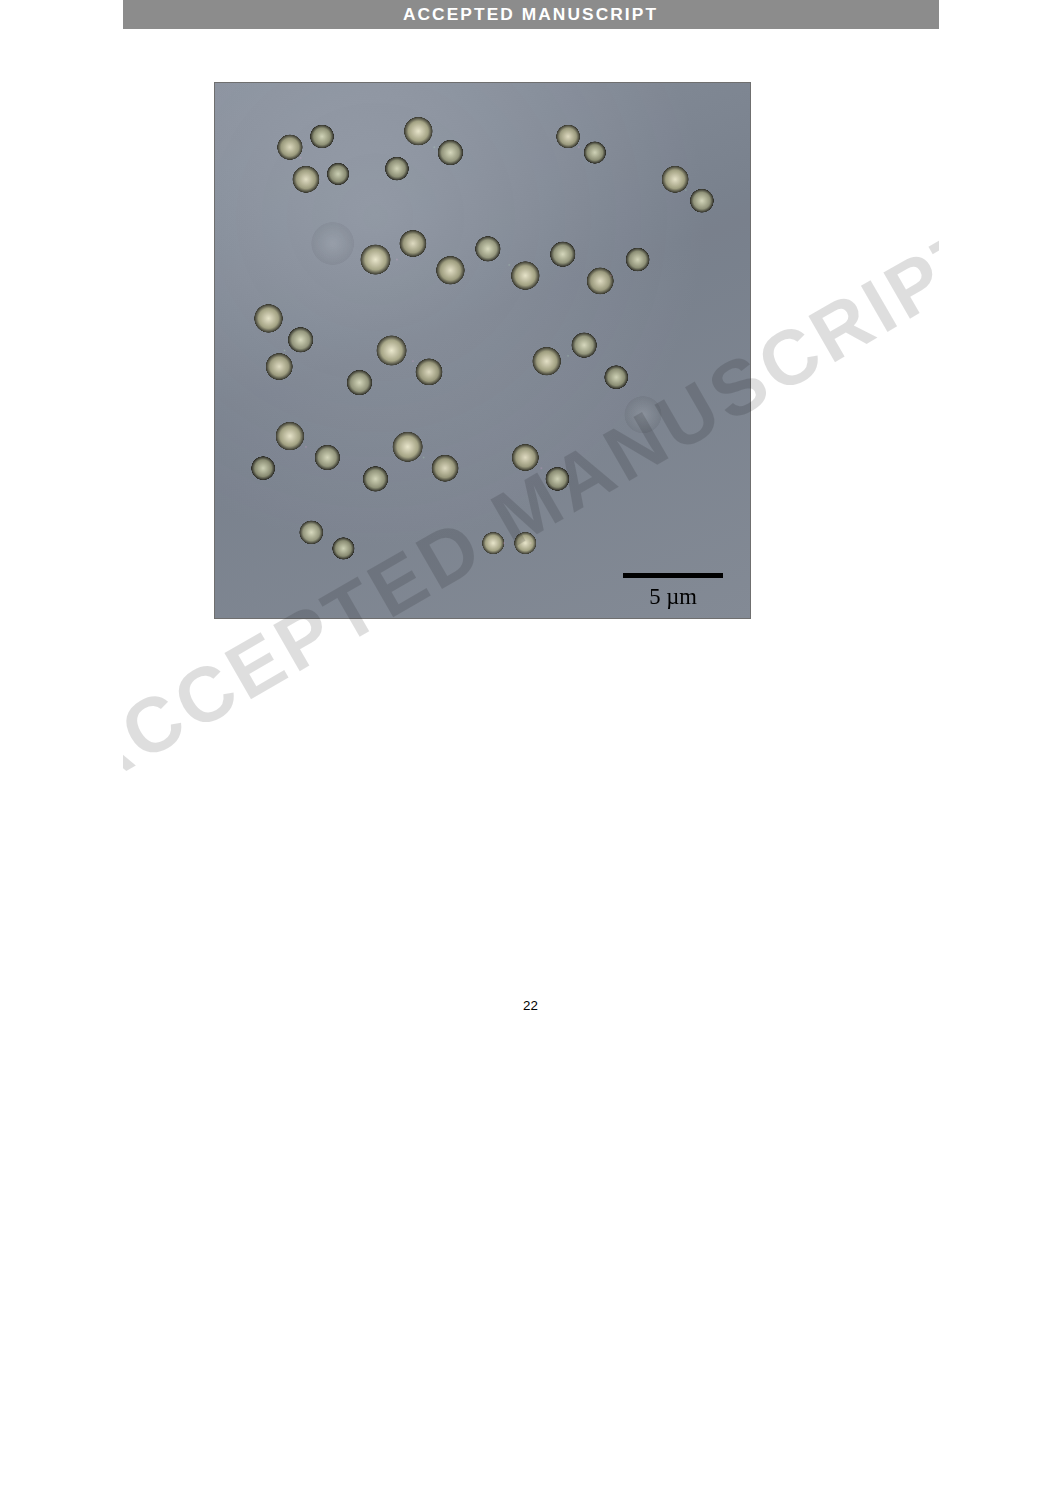ACCEPTED MANUSCRIPT
ACCEPTED MANUSCRIPT
5 µm
22